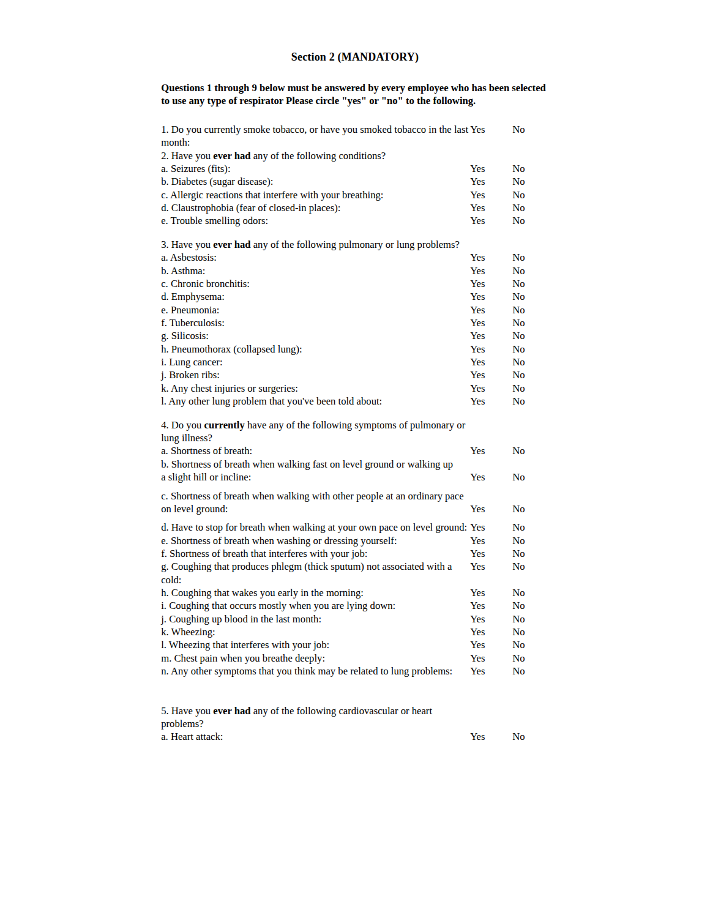Section 2 (MANDATORY)
Questions 1 through 9 below must be answered by every employee who has been selected to use any type of respirator Please circle "yes" or "no" to the following.
| 1. Do you currently smoke tobacco, or have you smoked tobacco in the last month: | Yes | No |
| 2. Have you ever had any of the following conditions? | | |
| a. Seizures (fits): | Yes | No |
| b. Diabetes (sugar disease): | Yes | No |
| c. Allergic reactions that interfere with your breathing: | Yes | No |
| d. Claustrophobia (fear of closed-in places): | Yes | No |
| e. Trouble smelling odors: | Yes | No |
| 3. Have you ever had any of the following pulmonary or lung problems? | | |
| a. Asbestosis: | Yes | No |
| b. Asthma: | Yes | No |
| c. Chronic bronchitis: | Yes | No |
| d. Emphysema: | Yes | No |
| e. Pneumonia: | Yes | No |
| f. Tuberculosis: | Yes | No |
| g. Silicosis: | Yes | No |
| h. Pneumothorax (collapsed lung): | Yes | No |
| i. Lung cancer: | Yes | No |
| j. Broken ribs: | Yes | No |
| k. Any chest injuries or surgeries: | Yes | No |
| l. Any other lung problem that you've been told about: | Yes | No |
| 4. Do you currently have any of the following symptoms of pulmonary or lung illness? | | |
| a. Shortness of breath: | Yes | No |
| b. Shortness of breath when walking fast on level ground or walking up | | |
| a slight hill or incline: | Yes | No |
| c. Shortness of breath when walking with other people at an ordinary pace | | |
| on level ground: | Yes | No |
| d. Have to stop for breath when walking at your own pace on level ground: | Yes | No |
| e. Shortness of breath when washing or dressing yourself: | Yes | No |
| f. Shortness of breath that interferes with your job: | Yes | No |
| g. Coughing that produces phlegm (thick sputum) not associated with a cold: | Yes | No |
| h. Coughing that wakes you early in the morning: | Yes | No |
| i. Coughing that occurs mostly when you are lying down: | Yes | No |
| j. Coughing up blood in the last month: | Yes | No |
| k. Wheezing: | Yes | No |
| l. Wheezing that interferes with your job: | Yes | No |
| m. Chest pain when you breathe deeply: | Yes | No |
| n. Any other symptoms that you think may be related to lung problems: | Yes | No |
| 5. Have you ever had any of the following cardiovascular or heart problems? | | |
| a. Heart attack: | Yes | No |